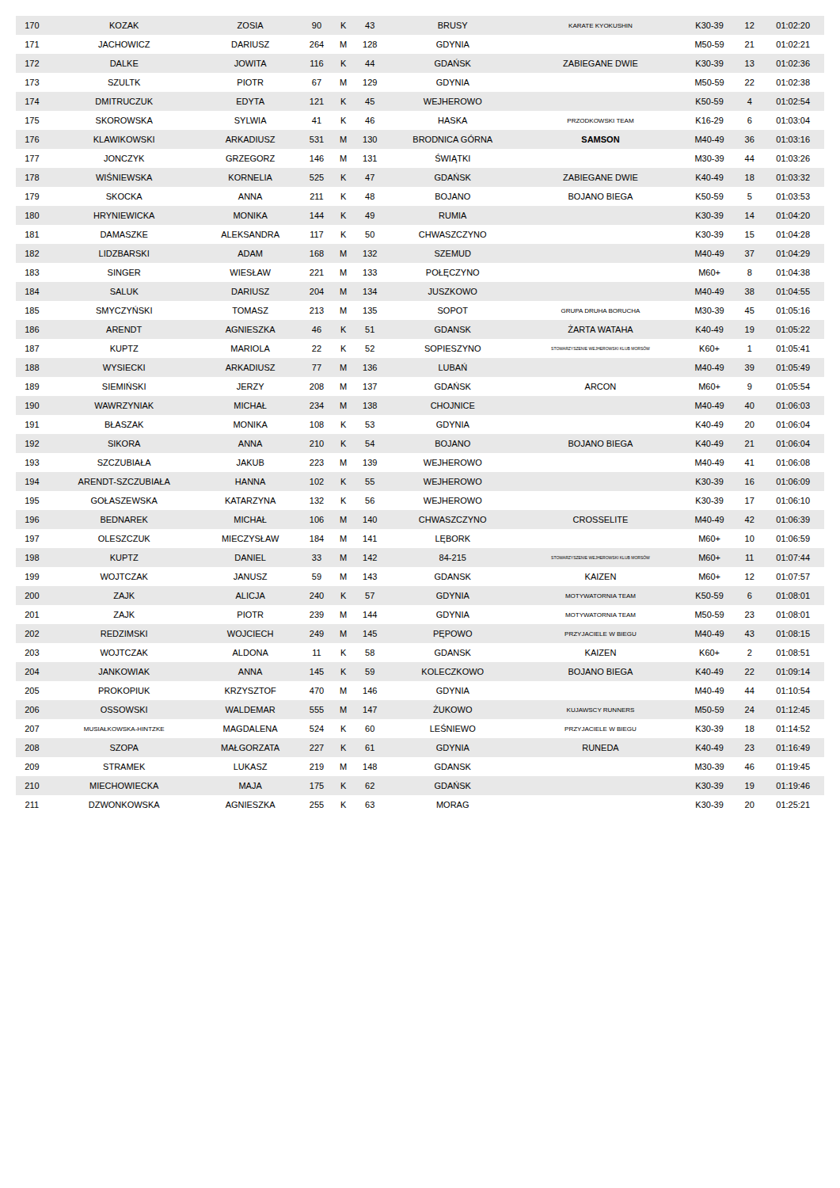| 170 | KOZAK | ZOSIA | 90 | K | 43 | BRUSY | KARATE KYOKUSHIN | K30-39 | 12 | 01:02:20 |
| 171 | JACHOWICZ | DARIUSZ | 264 | M | 128 | GDYNIA | | M50-59 | 21 | 01:02:21 |
| 172 | DALKE | JOWITA | 116 | K | 44 | GDAŃSK | ZABIEGANE DWIE | K30-39 | 13 | 01:02:36 |
| 173 | SZULTK | PIOTR | 67 | M | 129 | GDYNIA | | M50-59 | 22 | 01:02:38 |
| 174 | DMITRUCZUK | EDYTA | 121 | K | 45 | WEJHEROWO | | K50-59 | 4 | 01:02:54 |
| 175 | SKOROWSKA | SYLWIA | 41 | K | 46 | HASKA | PRZODKOWSKI TEAM | K16-29 | 6 | 01:03:04 |
| 176 | KLAWIKOWSKI | ARKADIUSZ | 531 | M | 130 | BRODNICA GÓRNA | SAMSON | M40-49 | 36 | 01:03:16 |
| 177 | JONCZYK | GRZEGORZ | 146 | M | 131 | ŚWIĄTKI | | M30-39 | 44 | 01:03:26 |
| 178 | WIŚNIEWSKA | KORNELIA | 525 | K | 47 | GDAŃSK | ZABIEGANE DWIE | K40-49 | 18 | 01:03:32 |
| 179 | SKOCKA | ANNA | 211 | K | 48 | BOJANO | BOJANO BIEGA | K50-59 | 5 | 01:03:53 |
| 180 | HRYNIEWICKA | MONIKA | 144 | K | 49 | RUMIA | | K30-39 | 14 | 01:04:20 |
| 181 | DAMASZKE | ALEKSANDRA | 117 | K | 50 | CHWASZCZYNO | | K30-39 | 15 | 01:04:28 |
| 182 | LIDZBARSKI | ADAM | 168 | M | 132 | SZEMUD | | M40-49 | 37 | 01:04:29 |
| 183 | SINGER | WIESŁAW | 221 | M | 133 | POŁĘCZYNO | | M60+ | 8 | 01:04:38 |
| 184 | SALUK | DARIUSZ | 204 | M | 134 | JUSZKOWO | | M40-49 | 38 | 01:04:55 |
| 185 | SMYCZYŃSKI | TOMASZ | 213 | M | 135 | SOPOT | GRUPA DRUHA BORUCHA | M30-39 | 45 | 01:05:16 |
| 186 | ARENDT | AGNIESZKA | 46 | K | 51 | GDANSK | ŻARTA WATAHA | K40-49 | 19 | 01:05:22 |
| 187 | KUPTZ | MARIOLA | 22 | K | 52 | SOPIESZYNO | STOWARZYSZENIE WEJHEROWSKI KLUB MORSÓW | K60+ | 1 | 01:05:41 |
| 188 | WYSIECKI | ARKADIUSZ | 77 | M | 136 | LUBAŃ | | M40-49 | 39 | 01:05:49 |
| 189 | SIEMIŃSKI | JERZY | 208 | M | 137 | GDAŃSK | ARCON | M60+ | 9 | 01:05:54 |
| 190 | WAWRZYNIAK | MICHAŁ | 234 | M | 138 | CHOJNICE | | M40-49 | 40 | 01:06:03 |
| 191 | BŁASZAK | MONIKA | 108 | K | 53 | GDYNIA | | K40-49 | 20 | 01:06:04 |
| 192 | SIKORA | ANNA | 210 | K | 54 | BOJANO | BOJANO BIEGA | K40-49 | 21 | 01:06:04 |
| 193 | SZCZUBIAŁA | JAKUB | 223 | M | 139 | WEJHEROWO | | M40-49 | 41 | 01:06:08 |
| 194 | ARENDT-SZCZUBIAŁA | HANNA | 102 | K | 55 | WEJHEROWO | | K30-39 | 16 | 01:06:09 |
| 195 | GOŁASZEWSKA | KATARZYNA | 132 | K | 56 | WEJHEROWO | | K30-39 | 17 | 01:06:10 |
| 196 | BEDNAREK | MICHAŁ | 106 | M | 140 | CHWASZCZYNO | CROSSELITE | M40-49 | 42 | 01:06:39 |
| 197 | OLESZCZUK | MIECZYSŁAW | 184 | M | 141 | LĘBORK | | M60+ | 10 | 01:06:59 |
| 198 | KUPTZ | DANIEL | 33 | M | 142 | 84-215 | STOWARZYSZENIE WEJHEROWSKI KLUB MORSÓW | M60+ | 11 | 01:07:44 |
| 199 | WOJTCZAK | JANUSZ | 59 | M | 143 | GDANSK | KAIZEN | M60+ | 12 | 01:07:57 |
| 200 | ZAJK | ALICJA | 240 | K | 57 | GDYNIA | MOTYWATORNIA TEAM | K50-59 | 6 | 01:08:01 |
| 201 | ZAJK | PIOTR | 239 | M | 144 | GDYNIA | MOTYWATORNIA TEAM | M50-59 | 23 | 01:08:01 |
| 202 | REDZIMSKI | WOJCIECH | 249 | M | 145 | PĘPOWO | PRZYJACIELE W BIEGU | M40-49 | 43 | 01:08:15 |
| 203 | WOJTCZAK | ALDONA | 11 | K | 58 | GDANSK | KAIZEN | K60+ | 2 | 01:08:51 |
| 204 | JANKOWIAK | ANNA | 145 | K | 59 | KOLECZKOWO | BOJANO BIEGA | K40-49 | 22 | 01:09:14 |
| 205 | PROKOPIUK | KRZYSZTOF | 470 | M | 146 | GDYNIA | | M40-49 | 44 | 01:10:54 |
| 206 | OSSOWSKI | WALDEMAR | 555 | M | 147 | ŻUKOWO | KUJAWSCY RUNNERS | M50-59 | 24 | 01:12:45 |
| 207 | MUSIAŁKOWSKA-HINTZKE | MAGDALENA | 524 | K | 60 | LEŚNIEWO | PRZYJACIELE W BIEGU | K30-39 | 18 | 01:14:52 |
| 208 | SZOPA | MAŁGORZATA | 227 | K | 61 | GDYNIA | RUNEDA | K40-49 | 23 | 01:16:49 |
| 209 | STRAMEK | LUKASZ | 219 | M | 148 | GDANSK | | M30-39 | 46 | 01:19:45 |
| 210 | MIECHOWIECKA | MAJA | 175 | K | 62 | GDAŃSK | | K30-39 | 19 | 01:19:46 |
| 211 | DZWONKOWSKA | AGNIESZKA | 255 | K | 63 | MORAG | | K30-39 | 20 | 01:25:21 |